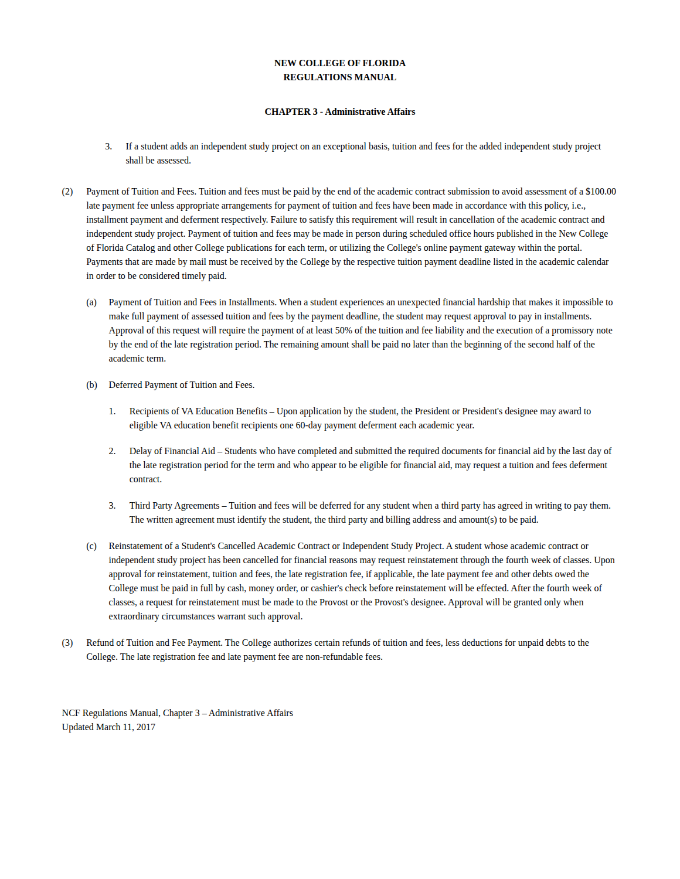NEW COLLEGE OF FLORIDA REGULATIONS MANUAL CHAPTER 3 - Administrative Affairs
3.
If a student adds an independent study project on an exceptional basis, tuition and fees for the added independent study project shall be assessed.
(2)
Payment of Tuition and Fees. Tuition and fees must be paid by the end of the academic contract submission to avoid assessment of a $100.00 late payment fee unless appropriate arrangements for payment of tuition and fees have been made in accordance with this policy, i.e., installment payment and deferment respectively. Failure to satisfy this requirement will result in cancellation of the academic contract and independent study project. Payment of tuition and fees may be made in person during scheduled office hours published in the New College of Florida Catalog and other College publications for each term, or utilizing the College's online payment gateway within the portal. Payments that are made by mail must be received by the College by the respective tuition payment deadline listed in the academic calendar in order to be considered timely paid.
(a)
Payment of Tuition and Fees in Installments. When a student experiences an unexpected financial hardship that makes it impossible to make full payment of assessed tuition and fees by the payment deadline, the student may request approval to pay in installments. Approval of this request will require the payment of at least 50% of the tuition and fee liability and the execution of a promissory note by the end of the late registration period. The remaining amount shall be paid no later than the beginning of the second half of the academic term.
(b)
Deferred Payment of Tuition and Fees.
1.
Recipients of VA Education Benefits – Upon application by the student, the President or President's designee may award to eligible VA education benefit recipients one 60-day payment deferment each academic year.
2.
Delay of Financial Aid – Students who have completed and submitted the required documents for financial aid by the last day of the late registration period for the term and who appear to be eligible for financial aid, may request a tuition and fees deferment contract.
3.
Third Party Agreements – Tuition and fees will be deferred for any student when a third party has agreed in writing to pay them. The written agreement must identify the student, the third party and billing address and amount(s) to be paid.
(c)
Reinstatement of a Student's Cancelled Academic Contract or Independent Study Project. A student whose academic contract or independent study project has been cancelled for financial reasons may request reinstatement through the fourth week of classes. Upon approval for reinstatement, tuition and fees, the late registration fee, if applicable, the late payment fee and other debts owed the College must be paid in full by cash, money order, or cashier's check before reinstatement will be effected. After the fourth week of classes, a request for reinstatement must be made to the Provost or the Provost's designee. Approval will be granted only when extraordinary circumstances warrant such approval.
(3)
Refund of Tuition and Fee Payment. The College authorizes certain refunds of tuition and fees, less deductions for unpaid debts to the College. The late registration fee and late payment fee are non-refundable fees.
NCF Regulations Manual, Chapter 3 – Administrative Affairs
Updated March 11, 2017